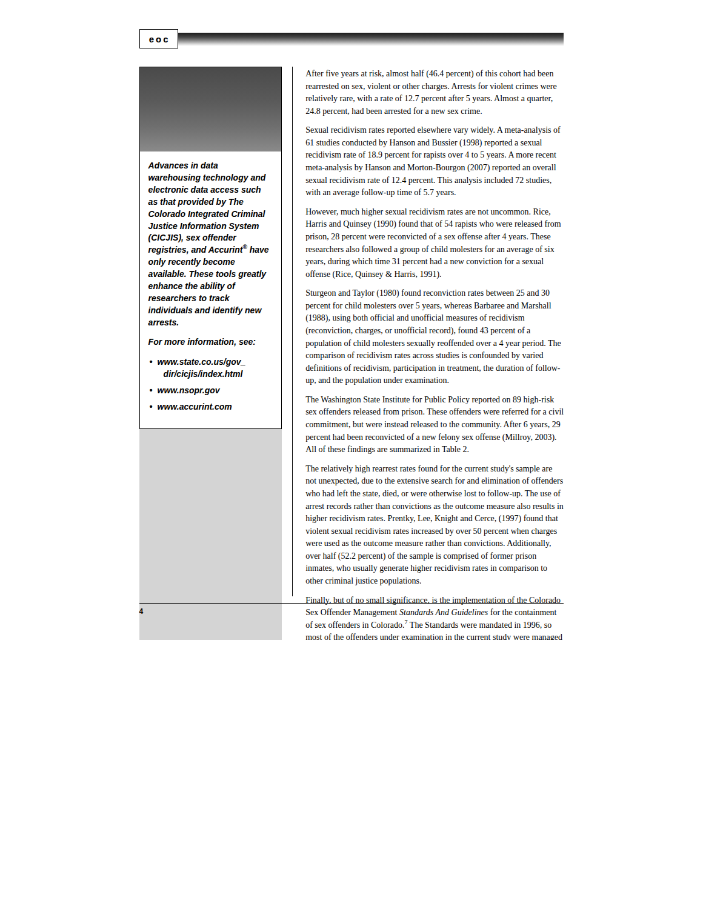eoc
Advances in data warehousing technology and electronic data access such as that provided by The Colorado Integrated Criminal Justice Information System (CICJIS), sex offender registries, and Accurint® have only recently become available. These tools greatly enhance the ability of researchers to track individuals and identify new arrests.
For more information, see:
www.state.co.us/gov_dir/cicjis/index.html
www.nsopr.gov
www.accurint.com
Visit on the web at:
http://dcj.state.co.us/ors
After five years at risk, almost half (46.4 percent) of this cohort had been rearrested on sex, violent or other charges. Arrests for violent crimes were relatively rare, with a rate of 12.7 percent after 5 years. Almost a quarter, 24.8 percent, had been arrested for a new sex crime.
Sexual recidivism rates reported elsewhere vary widely. A meta-analysis of 61 studies conducted by Hanson and Bussier (1998) reported a sexual recidivism rate of 18.9 percent for rapists over 4 to 5 years. A more recent meta-analysis by Hanson and Morton-Bourgon (2007) reported an overall sexual recidivism rate of 12.4 percent. This analysis included 72 studies, with an average follow-up time of 5.7 years.
However, much higher sexual recidivism rates are not uncommon. Rice, Harris and Quinsey (1990) found that of 54 rapists who were released from prison, 28 percent were reconvicted of a sex offense after 4 years. These researchers also followed a group of child molesters for an average of six years, during which time 31 percent had a new conviction for a sexual offense (Rice, Quinsey & Harris, 1991).
Sturgeon and Taylor (1980) found reconviction rates between 25 and 30 percent for child molesters over 5 years, whereas Barbaree and Marshall (1988), using both official and unofficial measures of recidivism (reconviction, charges, or unofficial record), found 43 percent of a population of child molesters sexually reoffended over a 4 year period. The comparison of recidivism rates across studies is confounded by varied definitions of recidivism, participation in treatment, the duration of follow-up, and the population under examination.
The Washington State Institute for Public Policy reported on 89 high-risk sex offenders released from prison. These offenders were referred for a civil commitment, but were instead released to the community. After 6 years, 29 percent had been reconvicted of a new felony sex offense (Millroy, 2003). All of these findings are summarized in Table 2.
The relatively high rearrest rates found for the current study's sample are not unexpected, due to the extensive search for and elimination of offenders who had left the state, died, or were otherwise lost to follow-up. The use of arrest records rather than convictions as the outcome measure also results in higher recidivism rates. Prentky, Lee, Knight and Cerce, (1997) found that violent sexual recidivism rates increased by over 50 percent when charges were used as the outcome measure rather than convictions. Additionally, over half (52.2 percent) of the sample is comprised of former prison inmates, who usually generate higher recidivism rates in comparison to other criminal justice populations.
Finally, but of no small significance, is the implementation of the Colorado Sex Offender Management Standards And Guidelines for the containment of sex offenders in Colorado.7 The Standards were mandated in 1996, so most of the offenders under examination in the current study were managed under the principles of the Containment Model.8 The Containment Model is a very specific strategy for the treatment, supervision, monitoring and risk management of sex offenders and has been used statewide since 1996. Most of the offenders in this study sample were subject to this enhanced level of case management, which calls for the cooperation and collaboration of the criminal justice, treatment and polygraph communities. Offenders are closely monitored and participate in specialized treatment and regular polygraph examinations. The scrutiny of intensive case management combined with disclosures made during required polygraph examinations may result in the revelation of new sexual offenses, which in turn may result in new arrests.
7
Colorado Sex Offender Management Standards And Guidelines For The Assessment, Evaluation, Treatment And Behavioral Monitoring Of Adult Sex Offenders. (June, 2004). Colorado Department of Public Safety, Division of Criminal Justice, Office of Domestic Violence & Sex Offender Management. Available at: http://dcj.state.co.us/odvsom/sex_offender/adults.html#standards
8
See English, K. (1998). The containment approach: An aggressive strategy for the community management of adult sex offenders. Psychology, Public Policy, and Law, 4 (1/2), 218-235. Also English, K. (2004). The containment approach to managing sex offenders. Seton Hall Law Review, 34, 1255-1272.
4